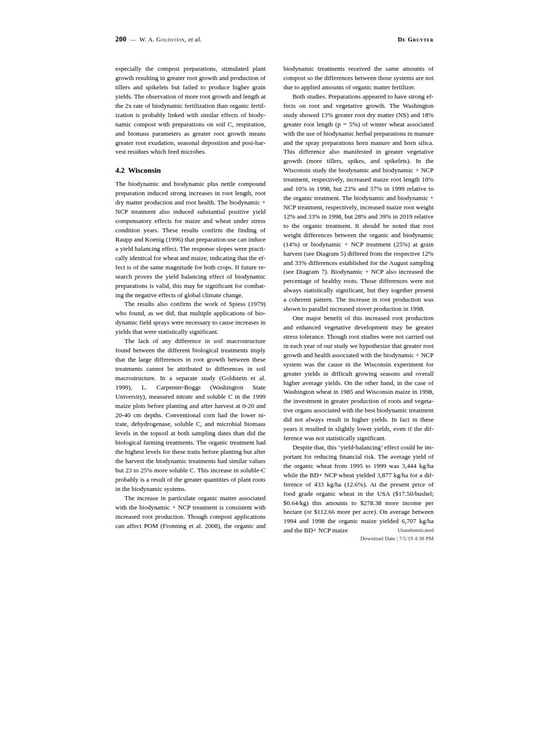200—W. A. Goldstein, et al.
De Gruyter
especially the compost preparations, stimulated plant growth resulting in greater root growth and production of tillers and spikelets but failed to produce higher grain yields. The observation of more root growth and length at the 2x rate of biodynamic fertilization than organic fertilization is probably linked with similar effects of biodynamic compost with preparations on soil C, respiration, and biomass parameters as greater root growth means greater root exudation, seasonal deposition and post-harvest residues which feed microbes.
4.2 Wisconsin
The biodynamic and biodynamic plus nettle compound preparation induced strong increases in root length, root dry matter production and root health. The biodynamic + NCP treatment also induced substantial positive yield compensatory effects for maize and wheat under stress condition years. These results confirm the finding of Raupp and Koenig (1996) that preparation use can induce a yield balancing effect. The response slopes were practically identical for wheat and maize, indicating that the effect is of the same magnitude for both crops. If future research proves the yield balancing effect of biodynamic preparations is valid, this may be significant for combating the negative effects of global climate change.
The results also confirm the work of Spiess (1979) who found, as we did, that multiple applications of biodynamic field sprays were necessary to cause increases in yields that were statistically significant.
The lack of any difference in soil macrostructure found between the different biological treatments imply that the large differences in root growth between these treatments cannot be attributed to differences in soil macrostructure. In a separate study (Goldstein et al. 1999), L. Carpenter-Boggs (Washington State University), measured nitrate and soluble C in the 1999 maize plots before planting and after harvest at 0-20 and 20-40 cm depths. Conventional corn had the lower nitrate, dehydrogenase, soluble C, and microbial biomass levels in the topsoil at both sampling dates than did the biological farming treatments. The organic treatment had the highest levels for these traits before planting but after the harvest the biodynamic treatments had similar values but 23 to 25% more soluble C. This increase in soluble-C probably is a result of the greater quantities of plant roots in the biodynamic systems.
The increase in particulate organic matter associated with the biodynamic + NCP treatment is consistent with increased root production. Though compost applications can affect POM (Fronning et al. 2008), the organic and biodynamic treatments received the same amounts of compost so the differences between those systems are not due to applied amounts of organic matter fertilizer.
Both studies. Preparations appeared to have strong effects on root and vegetative growth. The Washington study showed 13% greater root dry matter (NS) and 18% greater root length (p = 5%) of winter wheat associated with the use of biodynamic herbal preparations in manure and the spray preparations horn manure and horn silica. This difference also manifested in greater vegetative growth (more tillers, spikes, and spikelets). In the Wisconsin study the biodynamic and biodynamic + NCP treatment, respectively, increased maize root length 10% and 10% in 1998, but 23% and 37% in 1999 relative to the organic treatment. The biodynamic and biodynamic + NCP treatment, respectively, increased maize root weight 12% and 33% in 1998, but 28% and 39% in 2019 relative to the organic treatment. It should be noted that root weight differences between the organic and biodynamic (14%) or biodynamic + NCP treatment (25%) at grain harvest (see Diagram 5) differed from the respective 12% and 33% differences established for the August sampling (see Diagram 7). Biodynamic + NCP also increased the percentage of healthy roots. Those differences were not always statistically significant, but they together present a coherent pattern. The increase in root production was shown to parallel increased stover production in 1998.
One major benefit of this increased root production and enhanced vegetative development may be greater stress tolerance. Though root studies were not carried out in each year of our study we hypothesize that greater root growth and health associated with the biodynamic + NCP system was the cause in the Wisconsin experiment for greater yields in difficult growing seasons and overall higher average yields. On the other hand, in the case of Washington wheat in 1985 and Wisconsin maize in 1998, the investment in greater production of roots and vegetative organs associated with the best biodynamic treatment did not always result in higher yields. In fact in these years it resulted in slightly lower yields, even if the difference was not statistically significant.
Despite that, this ‘yield-balancing’ effect could be important for reducing financial risk. The average yield of the organic wheat from 1995 to 1999 was 3,444 kg/ha while the BD+ NCP wheat yielded 3,877 kg/ha for a difference of 433 kg/ha (12.6%). At the present price of food grade organic wheat in the USA ($17.50/bushel; $0.64/kg) this amounts to $278.38 more income per hectare (or $112.66 more per acre). On average between 1994 and 1998 the organic maize yielded 6,707 kg/ha and the BD+ NCP maize
Unauthenticated
Download Date | 7/5/19 4:38 PM